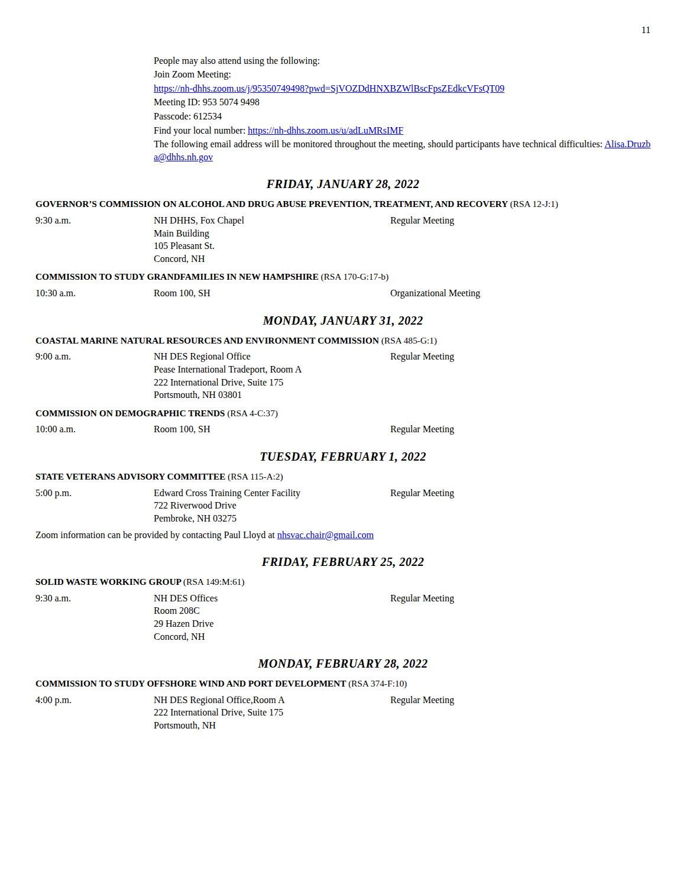11
People may also attend using the following:
Join Zoom Meeting:
https://nh-dhhs.zoom.us/j/95350749498?pwd=SjVOZDdHNXBZWlBscFpsZEdkcVFsQT09
Meeting ID: 953 5074 9498
Passcode: 612534
Find your local number: https://nh-dhhs.zoom.us/u/adLuMRsIMF
The following email address will be monitored throughout the meeting, should participants have technical difficulties: Alisa.Druzba@dhhs.nh.gov
FRIDAY, JANUARY 28, 2022
GOVERNOR’S COMMISSION ON ALCOHOL AND DRUG ABUSE PREVENTION, TREATMENT, AND RECOVERY (RSA 12-J:1)
| 9:30 a.m. | NH DHHS, Fox Chapel Main Building 105 Pleasant St. Concord, NH | Regular Meeting |
COMMISSION TO STUDY GRANDFAMILIES IN NEW HAMPSHIRE (RSA 170-G:17-b)
| 10:30 a.m. | Room 100, SH | Organizational Meeting |
MONDAY, JANUARY 31, 2022
COASTAL MARINE NATURAL RESOURCES AND ENVIRONMENT COMMISSION (RSA 485-G:1)
| 9:00 a.m. | NH DES Regional Office Pease International Tradeport, Room A 222 International Drive, Suite 175 Portsmouth, NH 03801 | Regular Meeting |
COMMISSION ON DEMOGRAPHIC TRENDS (RSA 4-C:37)
| 10:00 a.m. | Room 100, SH | Regular Meeting |
TUESDAY, FEBRUARY 1, 2022
STATE VETERANS ADVISORY COMMITTEE (RSA 115-A:2)
| 5:00 p.m. | Edward Cross Training Center Facility 722 Riverwood Drive Pembroke, NH 03275 | Regular Meeting |
Zoom information can be provided by contacting Paul Lloyd at nhsvac.chair@gmail.com
FRIDAY, FEBRUARY 25, 2022
SOLID WASTE WORKING GROUP (RSA 149:M:61)
| 9:30 a.m. | NH DES Offices Room 208C 29 Hazen Drive Concord, NH | Regular Meeting |
MONDAY, FEBRUARY 28, 2022
COMMISSION TO STUDY OFFSHORE WIND AND PORT DEVELOPMENT (RSA 374-F:10)
| 4:00 p.m. | NH DES Regional Office,Room A 222 International Drive, Suite 175 Portsmouth, NH | Regular Meeting |